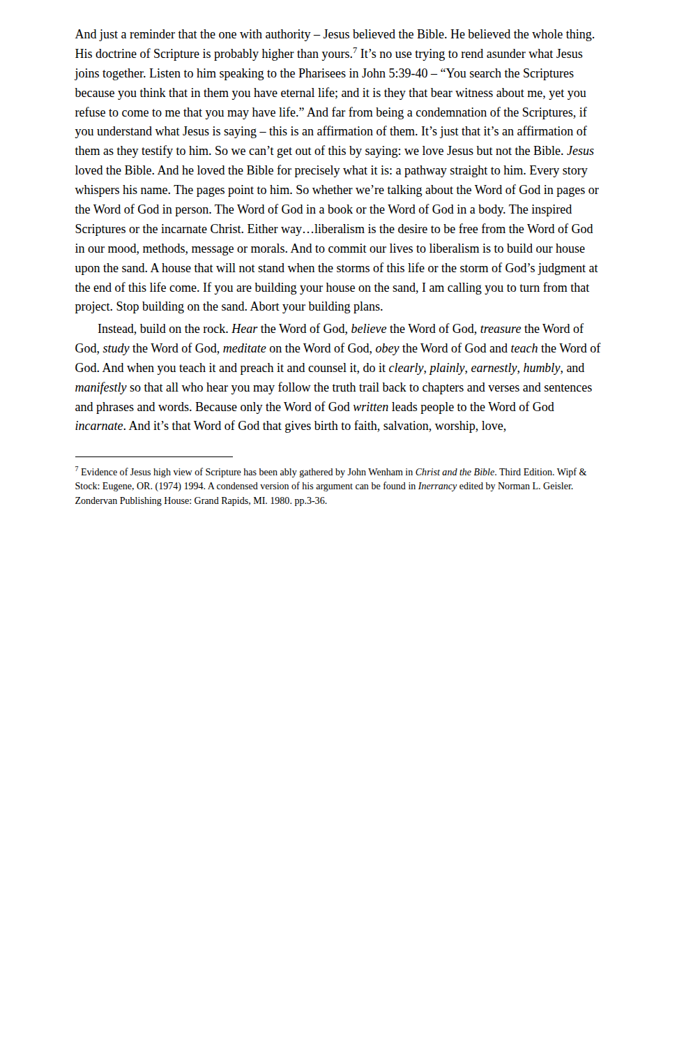And just a reminder that the one with authority – Jesus believed the Bible. He believed the whole thing. His doctrine of Scripture is probably higher than yours.7 It’s no use trying to rend asunder what Jesus joins together. Listen to him speaking to the Pharisees in John 5:39-40 – “You search the Scriptures because you think that in them you have eternal life; and it is they that bear witness about me, yet you refuse to come to me that you may have life.” And far from being a condemnation of the Scriptures, if you understand what Jesus is saying – this is an affirmation of them. It’s just that it’s an affirmation of them as they testify to him. So we can’t get out of this by saying: we love Jesus but not the Bible. Jesus loved the Bible. And he loved the Bible for precisely what it is: a pathway straight to him. Every story whispers his name. The pages point to him. So whether we’re talking about the Word of God in pages or the Word of God in person. The Word of God in a book or the Word of God in a body. The inspired Scriptures or the incarnate Christ. Either way…liberalism is the desire to be free from the Word of God in our mood, methods, message or morals. And to commit our lives to liberalism is to build our house upon the sand. A house that will not stand when the storms of this life or the storm of God’s judgment at the end of this life come. If you are building your house on the sand, I am calling you to turn from that project. Stop building on the sand. Abort your building plans.
Instead, build on the rock. Hear the Word of God, believe the Word of God, treasure the Word of God, study the Word of God, meditate on the Word of God, obey the Word of God and teach the Word of God. And when you teach it and preach it and counsel it, do it clearly, plainly, earnestly, humbly, and manifestly so that all who hear you may follow the truth trail back to chapters and verses and sentences and phrases and words. Because only the Word of God written leads people to the Word of God incarnate. And it’s that Word of God that gives birth to faith, salvation, worship, love,
7 Evidence of Jesus high view of Scripture has been ably gathered by John Wenham in Christ and the Bible. Third Edition. Wipf & Stock: Eugene, OR. (1974) 1994. A condensed version of his argument can be found in Inerrancy edited by Norman L. Geisler. Zondervan Publishing House: Grand Rapids, MI. 1980. pp.3-36.